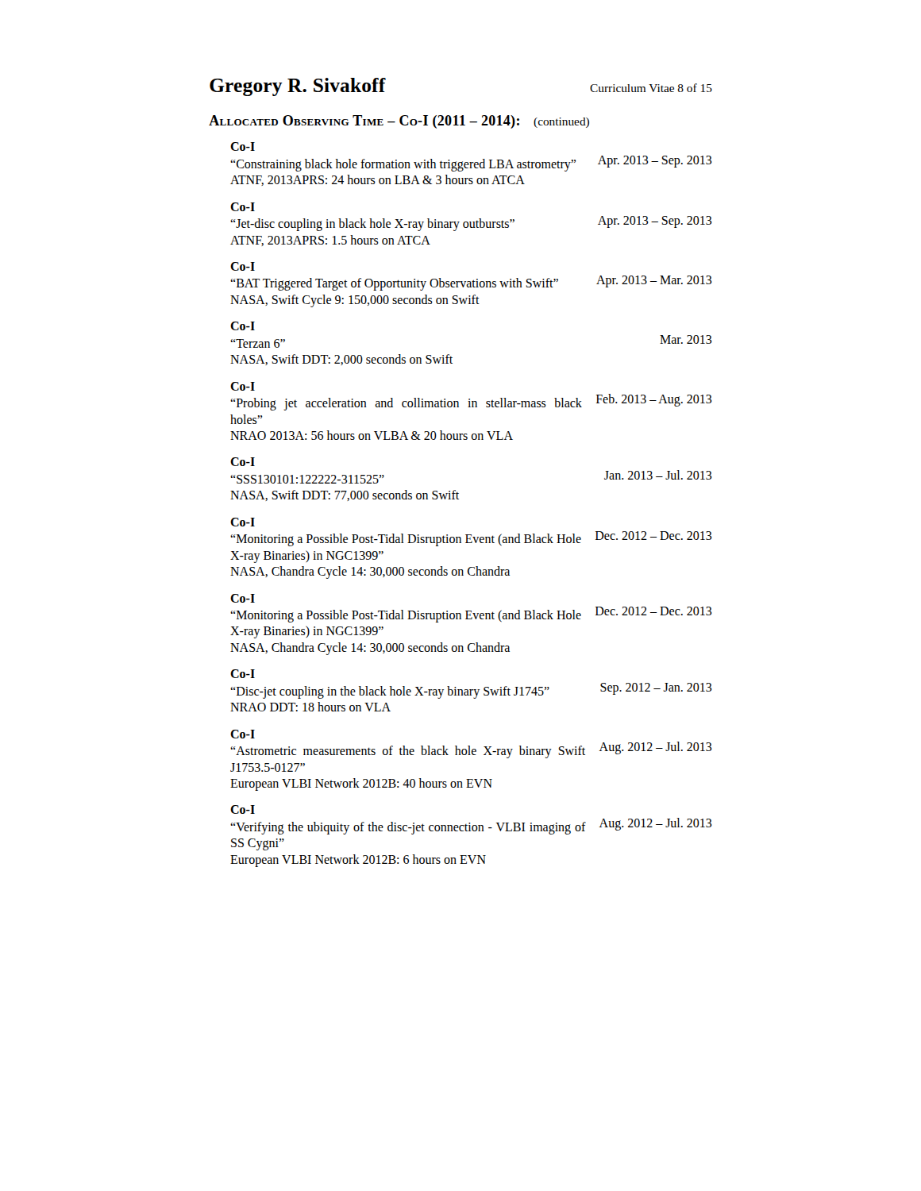Gregory R. Sivakoff
Curriculum Vitae 8 of 15
Allocated Observing Time – Co-I (2011 – 2014): (continued)
Co-I
“Constraining black hole formation with triggered LBA astrom­etry”
ATNF, 2013APRS: 24 hours on LBA & 3 hours on ATCA
Apr. 2013 – Sep. 2013
Co-I
“Jet-disc coupling in black hole X-ray binary outbursts”
ATNF, 2013APRS: 1.5 hours on ATCA
Apr. 2013 – Sep. 2013
Co-I
“BAT Triggered Target of Opportunity Observations with Swift”
NASA, Swift Cycle 9: 150,000 seconds on Swift
Apr. 2013 – Mar. 2013
Co-I
“Terzan 6”
NASA, Swift DDT: 2,000 seconds on Swift
Mar. 2013
Co-I
“Probing jet acceleration and collimation in stellar-mass black holes”
NRAO 2013A: 56 hours on VLBA & 20 hours on VLA
Feb. 2013 – Aug. 2013
Co-I
“SSS130101:122222-311525”
NASA, Swift DDT: 77,000 seconds on Swift
Jan. 2013 – Jul. 2013
Co-I
“Monitoring a Possible Post-Tidal Disruption Event (and Black Hole X-ray Binaries) in NGC1399”
NASA, Chandra Cycle 14: 30,000 seconds on Chandra
Dec. 2012 – Dec. 2013
Co-I
“Monitoring a Possible Post-Tidal Disruption Event (and Black Hole X-ray Binaries) in NGC1399”
NASA, Chandra Cycle 14: 30,000 seconds on Chandra
Dec. 2012 – Dec. 2013
Co-I
“Disc-jet coupling in the black hole X-ray binary Swift J1745”
NRAO DDT: 18 hours on VLA
Sep. 2012 – Jan. 2013
Co-I
“Astrometric measurements of the black hole X-ray binary Swift J1753.5-0127”
European VLBI Network 2012B: 40 hours on EVN
Aug. 2012 – Jul. 2013
Co-I
“Verifying the ubiquity of the disc-jet connection - VLBI imag­ing of SS Cygni”
European VLBI Network 2012B: 6 hours on EVN
Aug. 2012 – Jul. 2013